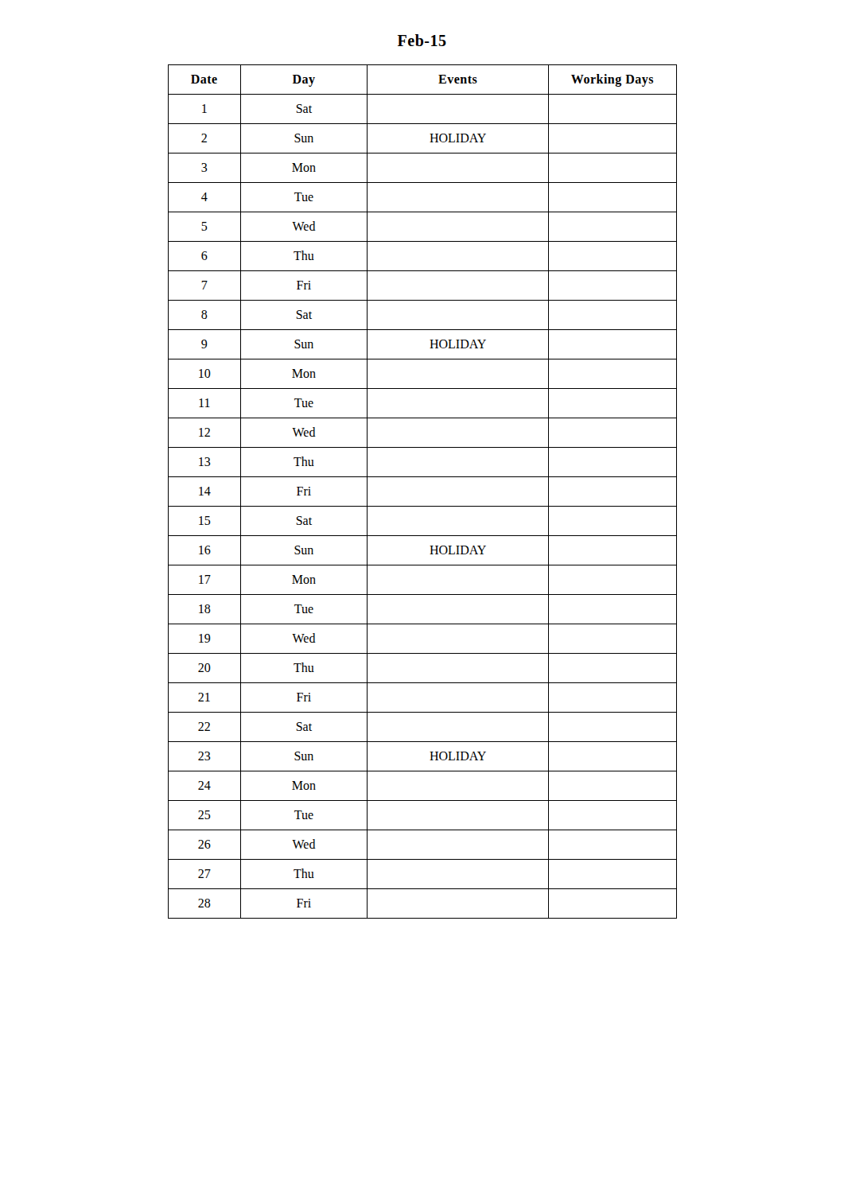Feb-15
| Date | Day | Events | Working Days |
| --- | --- | --- | --- |
| 1 | Sat | | |
| 2 | Sun | HOLIDAY | |
| 3 | Mon | | |
| 4 | Tue | | |
| 5 | Wed | | |
| 6 | Thu | | |
| 7 | Fri | | |
| 8 | Sat | | |
| 9 | Sun | HOLIDAY | |
| 10 | Mon | | |
| 11 | Tue | | |
| 12 | Wed | | |
| 13 | Thu | | |
| 14 | Fri | | |
| 15 | Sat | | |
| 16 | Sun | HOLIDAY | |
| 17 | Mon | | |
| 18 | Tue | | |
| 19 | Wed | | |
| 20 | Thu | | |
| 21 | Fri | | |
| 22 | Sat | | |
| 23 | Sun | HOLIDAY | |
| 24 | Mon | | |
| 25 | Tue | | |
| 26 | Wed | | |
| 27 | Thu | | |
| 28 | Fri | | |